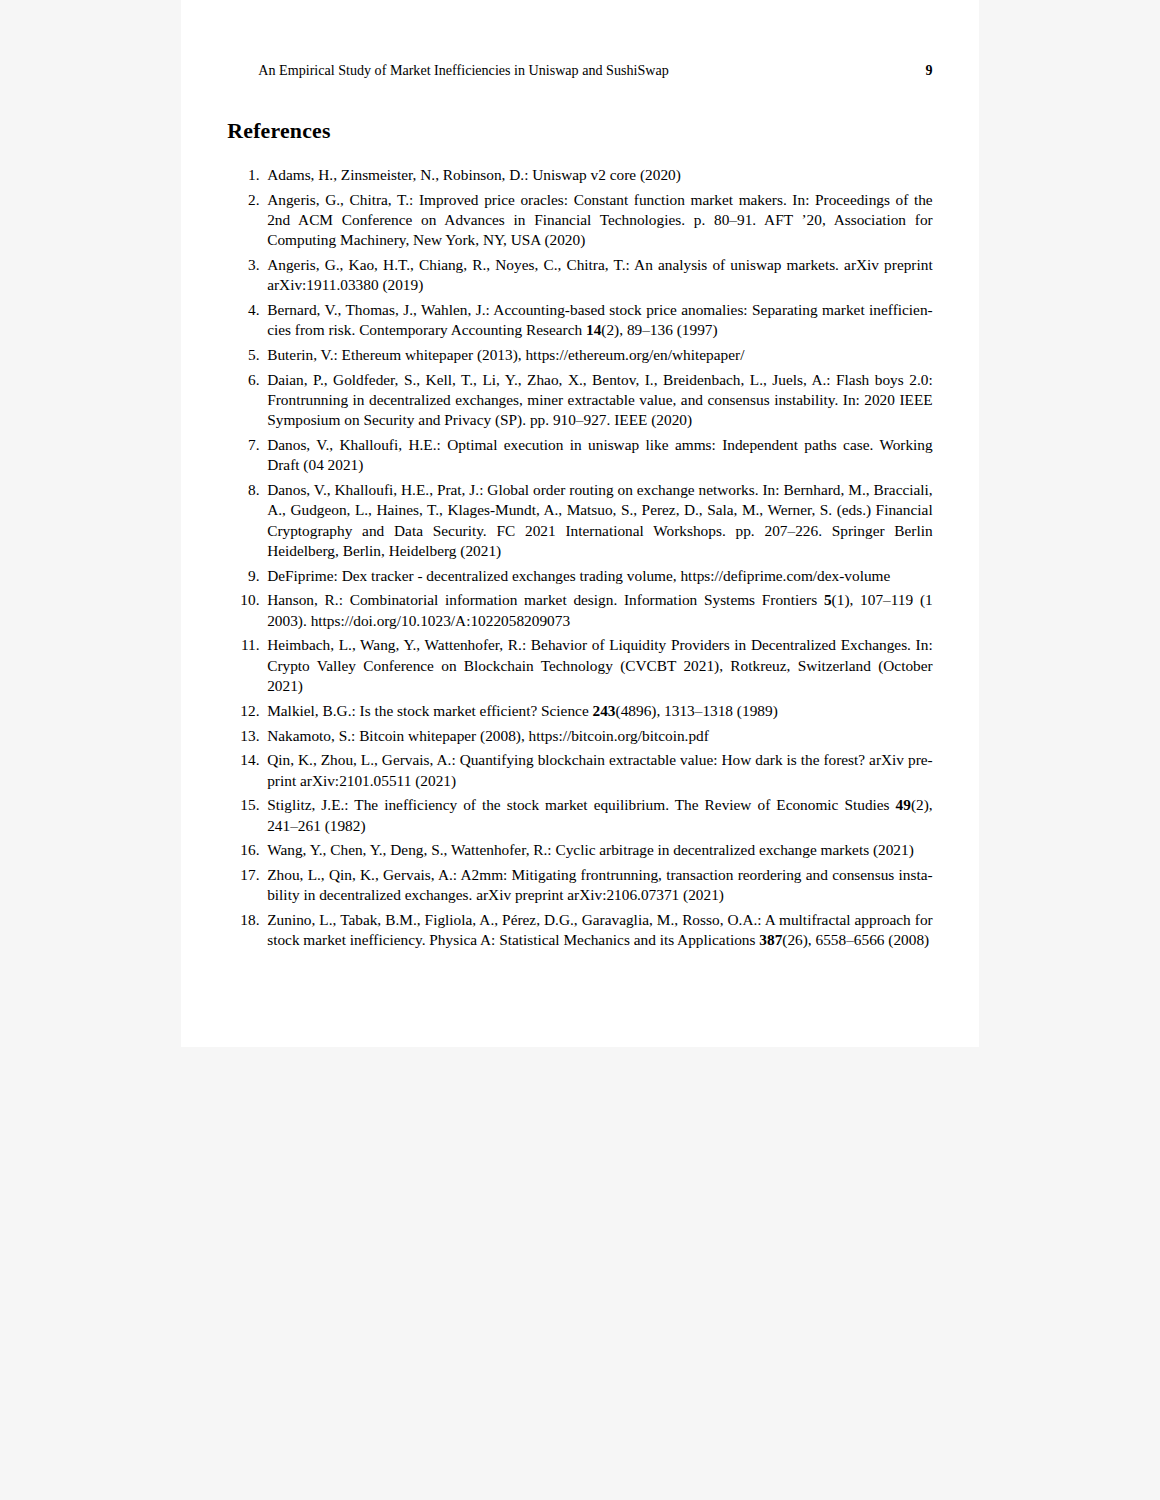An Empirical Study of Market Inefficiencies in Uniswap and SushiSwap 9
References
Adams, H., Zinsmeister, N., Robinson, D.: Uniswap v2 core (2020)
Angeris, G., Chitra, T.: Improved price oracles: Constant function market makers. In: Proceedings of the 2nd ACM Conference on Advances in Financial Technologies. p. 80–91. AFT ’20, Association for Computing Machinery, New York, NY, USA (2020)
Angeris, G., Kao, H.T., Chiang, R., Noyes, C., Chitra, T.: An analysis of uniswap markets. arXiv preprint arXiv:1911.03380 (2019)
Bernard, V., Thomas, J., Wahlen, J.: Accounting-based stock price anomalies: Separating market inefficiencies from risk. Contemporary Accounting Research 14(2), 89–136 (1997)
Buterin, V.: Ethereum whitepaper (2013), https://ethereum.org/en/whitepaper/
Daian, P., Goldfeder, S., Kell, T., Li, Y., Zhao, X., Bentov, I., Breidenbach, L., Juels, A.: Flash boys 2.0: Frontrunning in decentralized exchanges, miner extractable value, and consensus instability. In: 2020 IEEE Symposium on Security and Privacy (SP). pp. 910–927. IEEE (2020)
Danos, V., Khalloufi, H.E.: Optimal execution in uniswap like amms: Independent paths case. Working Draft (04 2021)
Danos, V., Khalloufi, H.E., Prat, J.: Global order routing on exchange networks. In: Bernhard, M., Bracciali, A., Gudgeon, L., Haines, T., Klages-Mundt, A., Matsuo, S., Perez, D., Sala, M., Werner, S. (eds.) Financial Cryptography and Data Security. FC 2021 International Workshops. pp. 207–226. Springer Berlin Heidelberg, Berlin, Heidelberg (2021)
DeFiprime: Dex tracker - decentralized exchanges trading volume, https://defiprime.com/dex-volume
Hanson, R.: Combinatorial information market design. Information Systems Frontiers 5(1), 107–119 (1 2003). https://doi.org/10.1023/A:1022058209073
Heimbach, L., Wang, Y., Wattenhofer, R.: Behavior of Liquidity Providers in Decentralized Exchanges. In: Crypto Valley Conference on Blockchain Technology (CVCBT 2021), Rotkreuz, Switzerland (October 2021)
Malkiel, B.G.: Is the stock market efficient? Science 243(4896), 1313–1318 (1989)
Nakamoto, S.: Bitcoin whitepaper (2008), https://bitcoin.org/bitcoin.pdf
Qin, K., Zhou, L., Gervais, A.: Quantifying blockchain extractable value: How dark is the forest? arXiv preprint arXiv:2101.05511 (2021)
Stiglitz, J.E.: The inefficiency of the stock market equilibrium. The Review of Economic Studies 49(2), 241–261 (1982)
Wang, Y., Chen, Y., Deng, S., Wattenhofer, R.: Cyclic arbitrage in decentralized exchange markets (2021)
Zhou, L., Qin, K., Gervais, A.: A2mm: Mitigating frontrunning, transaction reordering and consensus instability in decentralized exchanges. arXiv preprint arXiv:2106.07371 (2021)
Zunino, L., Tabak, B.M., Figliola, A., Pérez, D.G., Garavaglia, M., Rosso, O.A.: A multifractal approach for stock market inefficiency. Physica A: Statistical Mechanics and its Applications 387(26), 6558–6566 (2008)